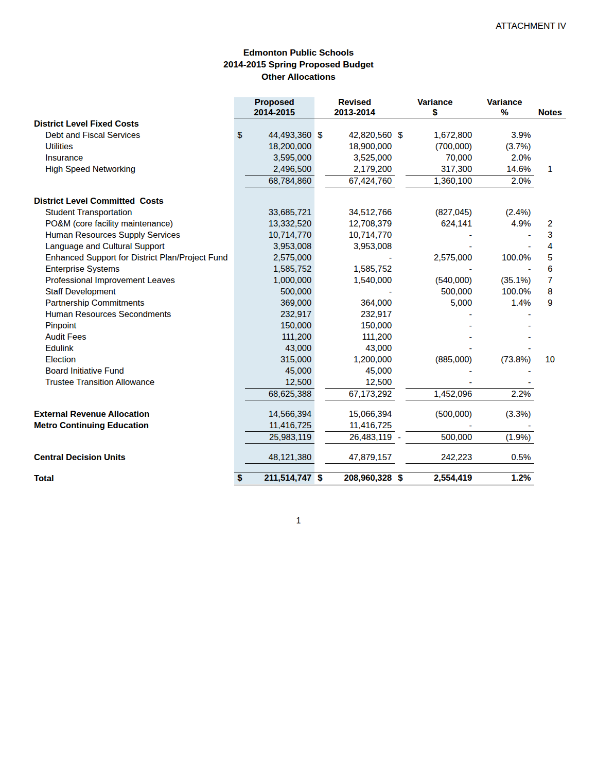ATTACHMENT IV
Edmonton Public Schools
2014-2015 Spring Proposed Budget
Other Allocations
| | Proposed | Revised | Variance | Variance | |
| --- | --- | --- | --- | --- | --- |
| | 2014-2015 | 2013-2014 | $ | % | Notes |
| District Level Fixed Costs | | | | | | | | |
| Debt and Fiscal Services | $ | 44,493,360 | $ | 42,820,560 | $ | 1,672,800 | 3.9% | |
| Utilities | | 18,200,000 | | 18,900,000 | | (700,000) | (3.7%) | |
| Insurance | | 3,595,000 | | 3,525,000 | | 70,000 | 2.0% | |
| High Speed Networking | | 2,496,500 | | 2,179,200 | | 317,300 | 14.6% | 1 |
| | | 68,784,860 | | 67,424,760 | | 1,360,100 | 2.0% | |
| District Level Committed Costs | | | | | | | | |
| Student Transportation | | 33,685,721 | | 34,512,766 | | (827,045) | (2.4%) | |
| PO&M (core facility maintenance) | | 13,332,520 | | 12,708,379 | | 624,141 | 4.9% | 2 |
| Human Resources Supply Services | | 10,714,770 | | 10,714,770 | | - | - | 3 |
| Language and Cultural Support | | 3,953,008 | | 3,953,008 | | - | - | 4 |
| Enhanced Support for District Plan/Project Fund | | 2,575,000 | | - | | 2,575,000 | 100.0% | 5 |
| Enterprise Systems | | 1,585,752 | | 1,585,752 | | - | - | 6 |
| Professional Improvement Leaves | | 1,000,000 | | 1,540,000 | | (540,000) | (35.1%) | 7 |
| Staff Development | | 500,000 | | - | | 500,000 | 100.0% | 8 |
| Partnership Commitments | | 369,000 | | 364,000 | | 5,000 | 1.4% | 9 |
| Human Resources Secondments | | 232,917 | | 232,917 | | - | - | |
| Pinpoint | | 150,000 | | 150,000 | | - | - | |
| Audit Fees | | 111,200 | | 111,200 | | - | - | |
| Edulink | | 43,000 | | 43,000 | | - | - | |
| Election | | 315,000 | | 1,200,000 | | (885,000) | (73.8%) | 10 |
| Board Initiative Fund | | 45,000 | | 45,000 | | - | - | |
| Trustee Transition Allowance | | 12,500 | | 12,500 | | - | - | |
| | | 68,625,388 | | 67,173,292 | | 1,452,096 | 2.2% | |
| External Revenue Allocation | | 14,566,394 | | 15,066,394 | | (500,000) | (3.3%) | |
| Metro Continuing Education | | 11,416,725 | | 11,416,725 | | - | - | |
| | | 25,983,119 | | 26,483,119 | - | 500,000 | (1.9%) | |
| Central Decision Units | | 48,121,380 | | 47,879,157 | | 242,223 | 0.5% | |
| Total | $ | 211,514,747 | $ | 208,960,328 | $ | 2,554,419 | 1.2% | |
1